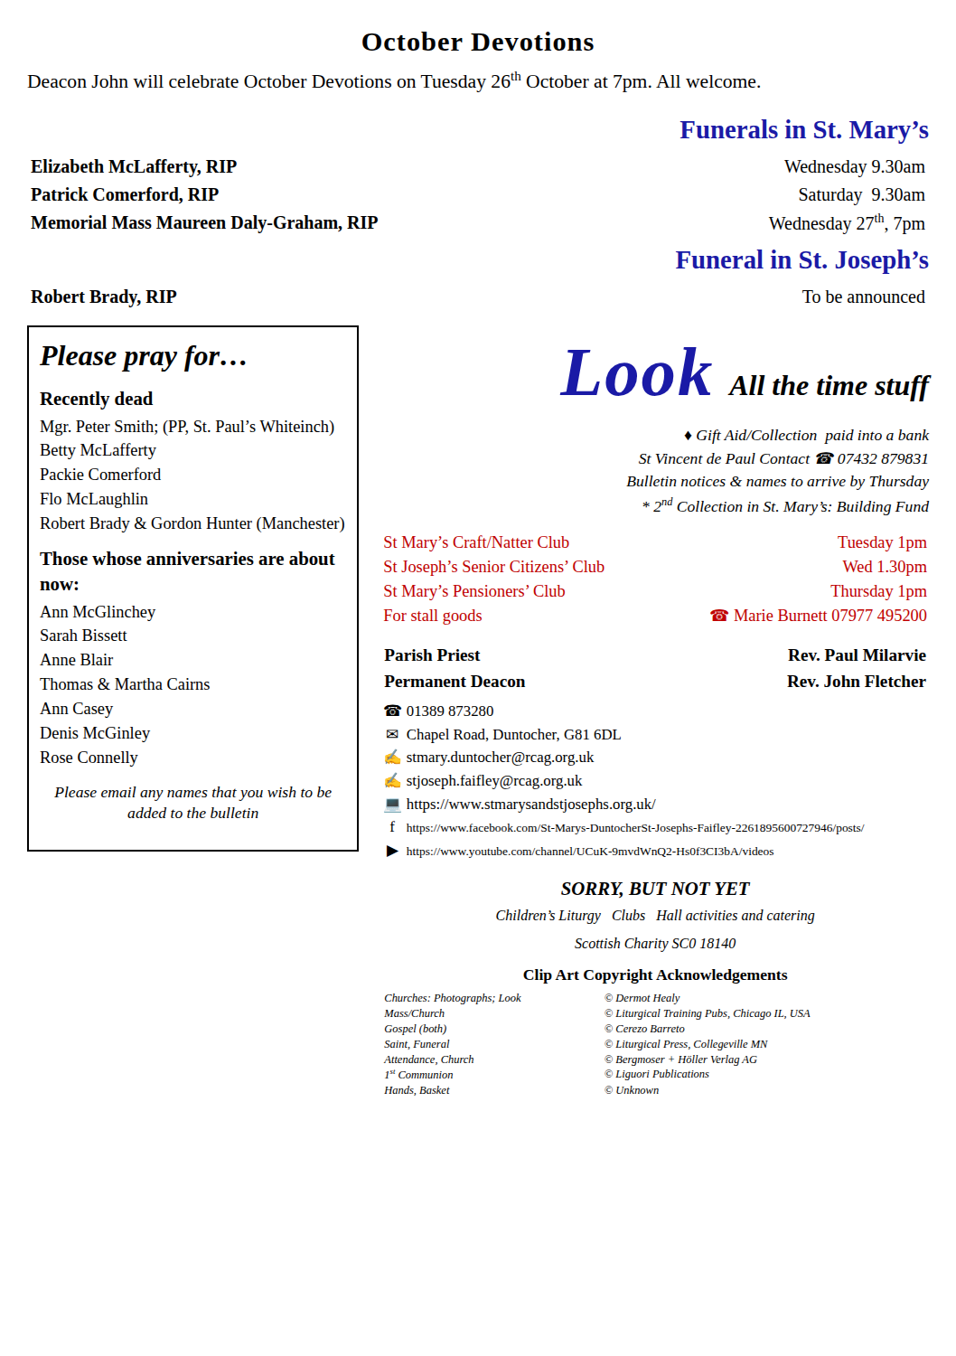October Devotions
Deacon John will celebrate October Devotions on Tuesday 26th October at 7pm. All welcome.
Funerals in St. Mary’s
| Elizabeth McLafferty, RIP | Wednesday 9.30am |
| Patrick Comerford, RIP | Saturday 9.30am |
| Memorial Mass Maureen Daly-Graham, RIP | Wednesday 27 th , 7pm |
Funeral in St. Joseph’s
| Robert Brady, RIP | To be announced |
Please pray for…
Recently dead
Mgr. Peter Smith; (PP, St. Paul’s Whiteinch)
Betty McLafferty
Packie Comerford
Flo McLaughlin
Robert Brady & Gordon Hunter (Manchester)
Those whose anniversaries are about now:
Ann McGlinchey
Sarah Bissett
Anne Blair
Thomas & Martha Cairns
Ann Casey
Denis McGinley
Rose Connelly
Please email any names that you wish to be added to the bulletin
Look All the time stuff
♦ Gift Aid/Collection paid into a bank
St Vincent de Paul Contact ☎ 07432 879831
Bulletin notices & names to arrive by Thursday
* 2nd Collection in St. Mary’s: Building Fund
| St Mary’s Craft/Natter Club | Tuesday 1pm |
| St Joseph’s Senior Citizens’ Club | Wed 1.30pm |
| St Mary’s Pensioners’ Club | Thursday 1pm |
| For stall goods | ☎ Marie Burnett 07977 495200 |
| Parish Priest | Rev. Paul Milarvie |
| Permanent Deacon | Rev. John Fletcher |
☎01389 873280
✉Chapel Road, Duntocher, G81 6DL
✍stmary.duntocher@rcag.org.uk
✍stjoseph.faifley@rcag.org.uk
💻https://www.stmarysandstjosephs.org.uk/
fhttps://www.facebook.com/St-Marys-DuntocherSt-Josephs-Faifley-2261895600727946/posts/
▶https://www.youtube.com/channel/UCuK-9mvdWnQ2-Hs0f3CI3bA/videos
SORRY, BUT NOT YET
Children’s Liturgy Clubs Hall activities and catering
Scottish Charity SC0 18140
Clip Art Copyright Acknowledgements
| Churches: Photographs; Look | © Dermot Healy |
| Mass/Church | © Liturgical Training Pubs, Chicago IL, USA |
| Gospel (both) | © Cerezo Barreto |
| Saint, Funeral | © Liturgical Press, Collegeville MN |
| Attendance, Church | © Bergmoser + Höller Verlag AG |
| 1 st Communion | © Liguori Publications |
| Hands, Basket | © Unknown |